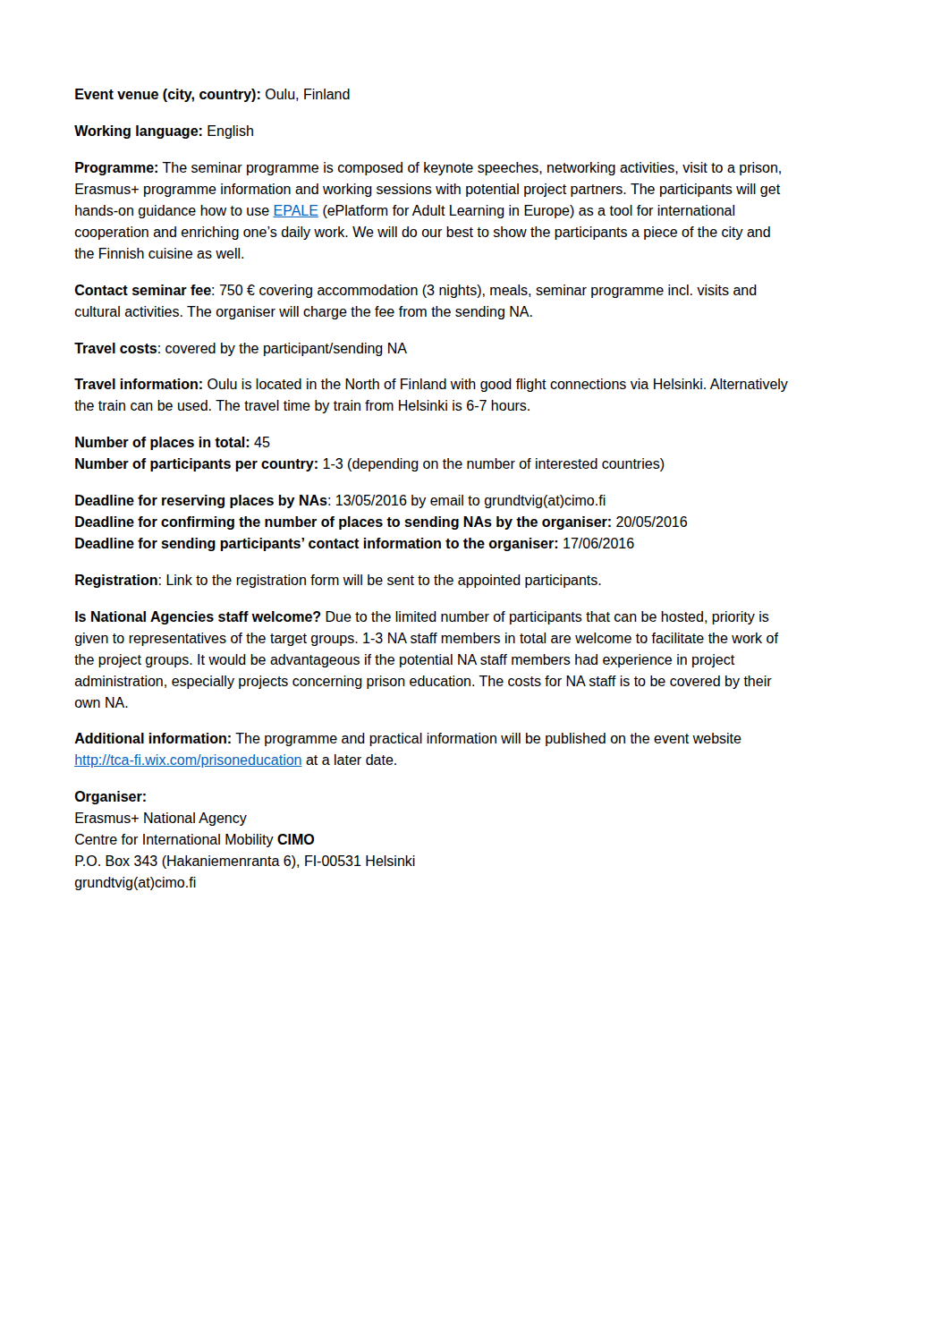Event venue (city, country): Oulu, Finland
Working language: English
Programme: The seminar programme is composed of keynote speeches, networking activities, visit to a prison, Erasmus+ programme information and working sessions with potential project partners. The participants will get hands-on guidance how to use EPALE (ePlatform for Adult Learning in Europe) as a tool for international cooperation and enriching one’s daily work. We will do our best to show the participants a piece of the city and the Finnish cuisine as well.
Contact seminar fee: 750 € covering accommodation (3 nights), meals, seminar programme incl. visits and cultural activities. The organiser will charge the fee from the sending NA.
Travel costs: covered by the participant/sending NA
Travel information: Oulu is located in the North of Finland with good flight connections via Helsinki. Alternatively the train can be used. The travel time by train from Helsinki is 6-7 hours.
Number of places in total: 45
Number of participants per country: 1-3 (depending on the number of interested countries)
Deadline for reserving places by NAs: 13/05/2016 by email to grundtvig(at)cimo.fi
Deadline for confirming the number of places to sending NAs by the organiser: 20/05/2016
Deadline for sending participants’ contact information to the organiser: 17/06/2016
Registration: Link to the registration form will be sent to the appointed participants.
Is National Agencies staff welcome? Due to the limited number of participants that can be hosted, priority is given to representatives of the target groups. 1-3 NA staff members in total are welcome to facilitate the work of the project groups. It would be advantageous if the potential NA staff members had experience in project administration, especially projects concerning prison education. The costs for NA staff is to be covered by their own NA.
Additional information: The programme and practical information will be published on the event website http://tca-fi.wix.com/prisoneducation at a later date.
Organiser:
Erasmus+ National Agency
Centre for International Mobility CIMO
P.O. Box 343 (Hakaniemenranta 6), FI-00531 Helsinki
grundtvig(at)cimo.fi